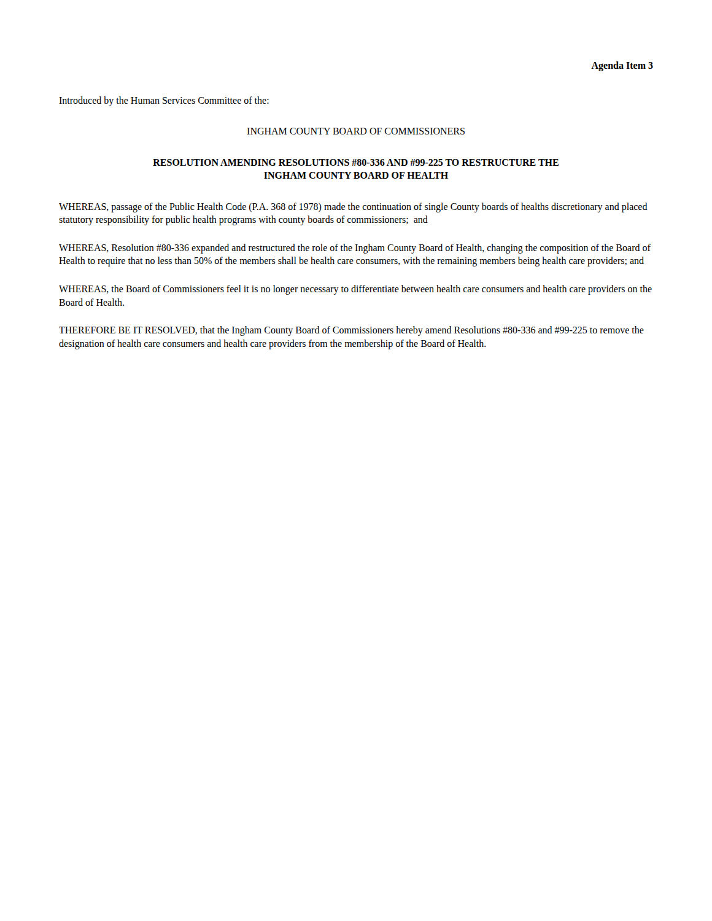Agenda Item 3
Introduced by the Human Services Committee of the:
INGHAM COUNTY BOARD OF COMMISSIONERS
RESOLUTION AMENDING RESOLUTIONS #80-336 AND #99-225 TO RESTRUCTURE THE
INGHAM COUNTY BOARD OF HEALTH
WHEREAS, passage of the Public Health Code (P.A. 368 of 1978) made the continuation of single County boards of healths discretionary and placed statutory responsibility for public health programs with county boards of commissioners; and
WHEREAS, Resolution #80-336 expanded and restructured the role of the Ingham County Board of Health, changing the composition of the Board of Health to require that no less than 50% of the members shall be health care consumers, with the remaining members being health care providers; and
WHEREAS, the Board of Commissioners feel it is no longer necessary to differentiate between health care consumers and health care providers on the Board of Health.
THEREFORE BE IT RESOLVED, that the Ingham County Board of Commissioners hereby amend Resolutions #80-336 and #99-225 to remove the designation of health care consumers and health care providers from the membership of the Board of Health.